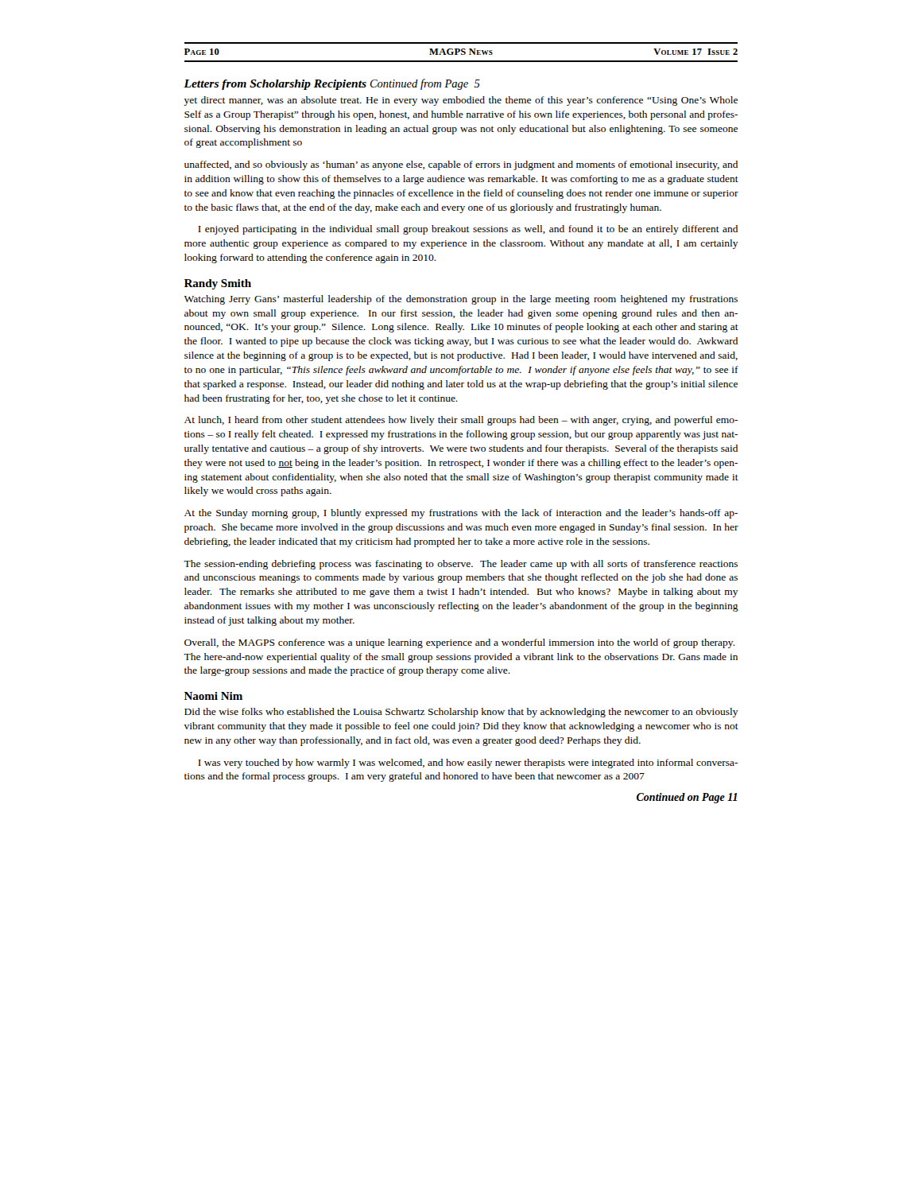Page 10
MAGPS News
Volume 17 Issue 2
Letters from Scholarship Recipients Continued from Page 5
yet direct manner, was an absolute treat. He in every way embodied the theme of this year’s conference “Using One’s Whole Self as a Group Therapist” through his open, honest, and humble narrative of his own life experiences, both personal and professional. Observing his demonstration in leading an actual group was not only educational but also enlightening. To see someone of great accomplishment so
unaffected, and so obviously as ‘human’ as anyone else, capable of errors in judgment and moments of emotional insecurity, and in addition willing to show this of themselves to a large audience was remarkable. It was comforting to me as a graduate student to see and know that even reaching the pinnacles of excellence in the field of counseling does not render one immune or superior to the basic flaws that, at the end of the day, make each and every one of us gloriously and frustratingly human.
I enjoyed participating in the individual small group breakout sessions as well, and found it to be an entirely different and more authentic group experience as compared to my experience in the classroom. Without any mandate at all, I am certainly looking forward to attending the conference again in 2010.
Randy Smith
Watching Jerry Gans’ masterful leadership of the demonstration group in the large meeting room heightened my frustrations about my own small group experience. In our first session, the leader had given some opening ground rules and then announced, “OK. It’s your group.” Silence. Long silence. Really. Like 10 minutes of people looking at each other and staring at the floor. I wanted to pipe up because the clock was ticking away, but I was curious to see what the leader would do. Awkward silence at the beginning of a group is to be expected, but is not productive. Had I been leader, I would have intervened and said, to no one in particular, “This silence feels awkward and uncomfortable to me. I wonder if anyone else feels that way,” to see if that sparked a response. Instead, our leader did nothing and later told us at the wrap-up debriefing that the group’s initial silence had been frustrating for her, too, yet she chose to let it continue.
At lunch, I heard from other student attendees how lively their small groups had been – with anger, crying, and powerful emotions – so I really felt cheated. I expressed my frustrations in the following group session, but our group apparently was just naturally tentative and cautious – a group of shy introverts. We were two students and four therapists. Several of the therapists said they were not used to not being in the leader’s position. In retrospect, I wonder if there was a chilling effect to the leader’s opening statement about confidentiality, when she also noted that the small size of Washington’s group therapist community made it likely we would cross paths again.
At the Sunday morning group, I bluntly expressed my frustrations with the lack of interaction and the leader’s hands-off approach. She became more involved in the group discussions and was much even more engaged in Sunday’s final session. In her debriefing, the leader indicated that my criticism had prompted her to take a more active role in the sessions.
The session-ending debriefing process was fascinating to observe. The leader came up with all sorts of transference reactions and unconscious meanings to comments made by various group members that she thought reflected on the job she had done as leader. The remarks she attributed to me gave them a twist I hadn’t intended. But who knows? Maybe in talking about my abandonment issues with my mother I was unconsciously reflecting on the leader’s abandonment of the group in the beginning instead of just talking about my mother.
Overall, the MAGPS conference was a unique learning experience and a wonderful immersion into the world of group therapy. The here-and-now experiential quality of the small group sessions provided a vibrant link to the observations Dr. Gans made in the large-group sessions and made the practice of group therapy come alive.
Naomi Nim
Did the wise folks who established the Louisa Schwartz Scholarship know that by acknowledging the newcomer to an obviously vibrant community that they made it possible to feel one could join? Did they know that acknowledging a newcomer who is not new in any other way than professionally, and in fact old, was even a greater good deed? Perhaps they did.
I was very touched by how warmly I was welcomed, and how easily newer therapists were integrated into informal conversations and the formal process groups. I am very grateful and honored to have been that newcomer as a 2007
Continued on Page 11